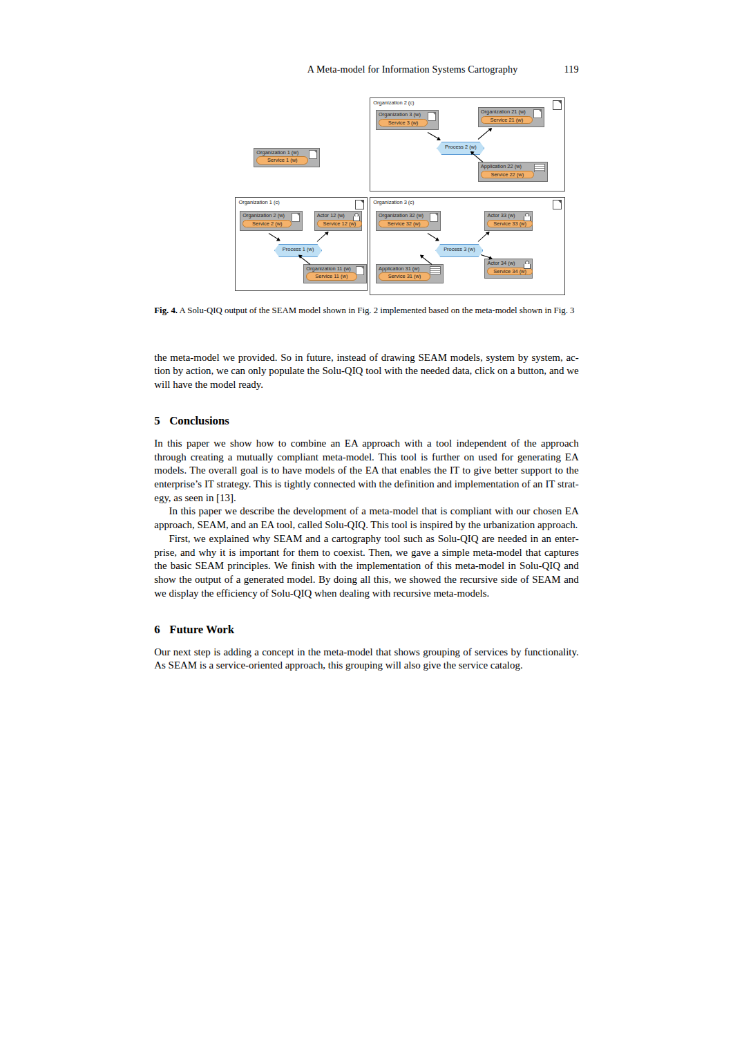A Meta-model for Information Systems Cartography 119
Organization 1 (w) Service 1 (w)
Organization 2 (c)
Organization 3 (w) Service 3 (w)
Organization 21 (w) Service 21 (w)
Process 2 (w)
Application 22 (w) Service 22 (w)
Organization 1 (c)
Organization 2 (w) Service 2 (w)
Actor 12 (w) Service 12 (w)
Process 1 (w)
Organization 11 (w) Service 11 (w)
Organization 3 (c)
Organization 32 (w) Service 32 (w)
Actor 33 (w) Service 33 (w)
Process 3 (w)
Application 31 (w) Service 31 (w)
Actor 34 (w) Service 34 (w)
Fig. 4. A Solu-QIQ output of the SEAM model shown in Fig. 2 implemented based on the meta-model shown in Fig. 3
the meta-model we provided. So in future, instead of drawing SEAM models, system by system, action by action, we can only populate the Solu-QIQ tool with the needed data, click on a button, and we will have the model ready.
5 Conclusions
In this paper we show how to combine an EA approach with a tool independent of the approach through creating a mutually compliant meta-model. This tool is further on used for generating EA models. The overall goal is to have models of the EA that enables the IT to give better support to the enterprise’s IT strategy. This is tightly connected with the definition and implementation of an IT strategy, as seen in [13].
In this paper we describe the development of a meta-model that is compliant with our chosen EA approach, SEAM, and an EA tool, called Solu-QIQ. This tool is inspired by the urbanization approach.
First, we explained why SEAM and a cartography tool such as Solu-QIQ are needed in an enterprise, and why it is important for them to coexist. Then, we gave a simple meta-model that captures the basic SEAM principles. We finish with the implementation of this meta-model in Solu-QIQ and show the output of a generated model. By doing all this, we showed the recursive side of SEAM and we display the efficiency of Solu-QIQ when dealing with recursive meta-models.
6 Future Work
Our next step is adding a concept in the meta-model that shows grouping of services by functionality. As SEAM is a service-oriented approach, this grouping will also give the service catalog.